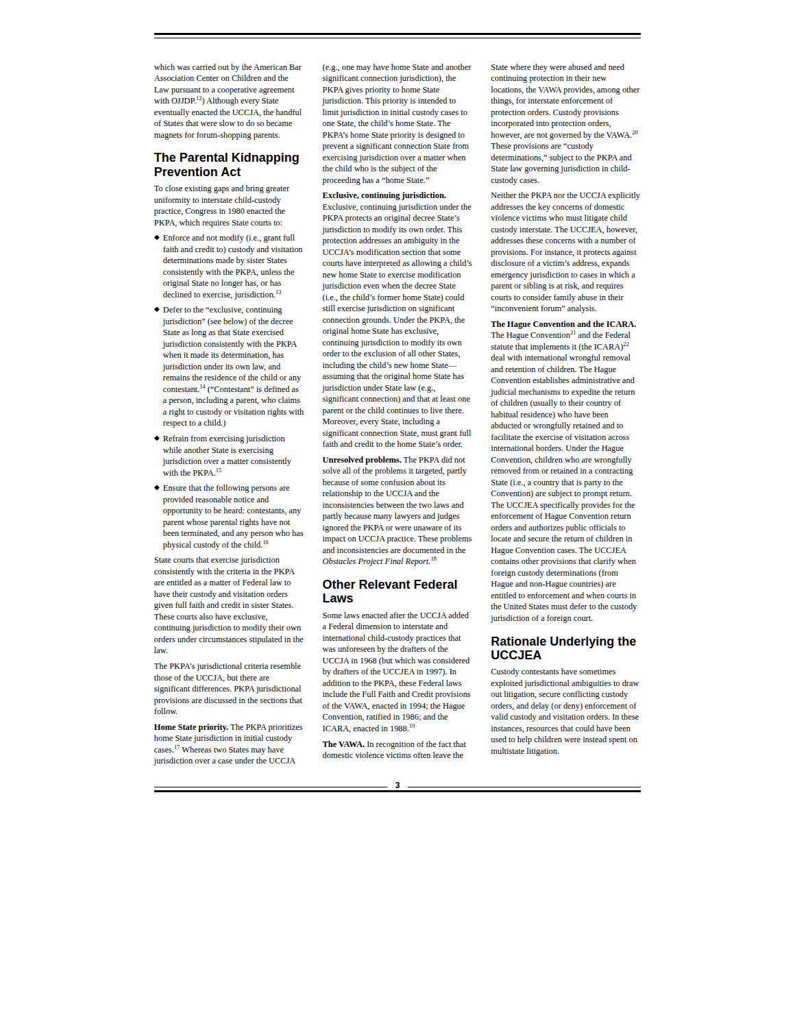which was carried out by the American Bar Association Center on Children and the Law pursuant to a cooperative agreement with OJJDP.12) Although every State eventually enacted the UCCJA, the handful of States that were slow to do so became magnets for forum-shopping parents.
The Parental Kidnapping Prevention Act
To close existing gaps and bring greater uniformity to interstate child-custody practice, Congress in 1980 enacted the PKPA, which requires State courts to:
Enforce and not modify (i.e., grant full faith and credit to) custody and visitation determinations made by sister States consistently with the PKPA, unless the original State no longer has, or has declined to exercise, jurisdiction.13
Defer to the “exclusive, continuing jurisdiction” (see below) of the decree State as long as that State exercised jurisdiction consistently with the PKPA when it made its determination, has jurisdiction under its own law, and remains the residence of the child or any contestant.14 (“Contestant” is defined as a person, including a parent, who claims a right to custody or visitation rights with respect to a child.)
Refrain from exercising jurisdiction while another State is exercising jurisdiction over a matter consistently with the PKPA.15
Ensure that the following persons are provided reasonable notice and opportunity to be heard: contestants, any parent whose parental rights have not been terminated, and any person who has physical custody of the child.16
State courts that exercise jurisdiction consistently with the criteria in the PKPA are entitled as a matter of Federal law to have their custody and visitation orders given full faith and credit in sister States. These courts also have exclusive, continuing jurisdiction to modify their own orders under circumstances stipulated in the law.
The PKPA’s jurisdictional criteria resemble those of the UCCJA, but there are significant differences. PKPA jurisdictional provisions are discussed in the sections that follow.
Home State priority. The PKPA prioritizes home State jurisdiction in initial custody cases.17 Whereas two States may have jurisdiction over a case under the UCCJA (e.g., one may have home State and another significant connection jurisdiction), the PKPA gives priority to home State jurisdiction. This priority is intended to limit jurisdiction in initial custody cases to one State, the child’s home State. The PKPA’s home State priority is designed to prevent a significant connection State from exercising jurisdiction over a matter when the child who is the subject of the proceeding has a “home State.”
Exclusive, continuing jurisdiction. Exclusive, continuing jurisdiction under the PKPA protects an original decree State’s jurisdiction to modify its own order. This protection addresses an ambiguity in the UCCJA’s modification section that some courts have interpreted as allowing a child’s new home State to exercise modification jurisdiction even when the decree State (i.e., the child’s former home State) could still exercise jurisdiction on significant connection grounds. Under the PKPA, the original home State has exclusive, continuing jurisdiction to modify its own order to the exclusion of all other States, including the child’s new home State—assuming that the original home State has jurisdiction under State law (e.g., significant connection) and that at least one parent or the child continues to live there. Moreover, every State, including a significant connection State, must grant full faith and credit to the home State’s order.
Unresolved problems. The PKPA did not solve all of the problems it targeted, partly because of some confusion about its relationship to the UCCJA and the inconsistencies between the two laws and partly because many lawyers and judges ignored the PKPA or were unaware of its impact on UCCJA practice. These problems and inconsistencies are documented in the Obstacles Project Final Report.18
Other Relevant Federal Laws
Some laws enacted after the UCCJA added a Federal dimension to interstate and international child-custody practices that was unforeseen by the drafters of the UCCJA in 1968 (but which was considered by drafters of the UCCJEA in 1997). In addition to the PKPA, these Federal laws include the Full Faith and Credit provisions of the VAWA, enacted in 1994; the Hague Convention, ratified in 1986; and the ICARA, enacted in 1988.19
The VAWA. In recognition of the fact that domestic violence victims often leave the State where they were abused and need continuing protection in their new locations, the VAWA provides, among other things, for interstate enforcement of protection orders. Custody provisions incorporated into protection orders, however, are not governed by the VAWA.20 These provisions are “custody determinations,” subject to the PKPA and State law governing jurisdiction in child-custody cases.
Neither the PKPA nor the UCCJA explicitly addresses the key concerns of domestic violence victims who must litigate child custody interstate. The UCCJEA, however, addresses these concerns with a number of provisions. For instance, it protects against disclosure of a victim’s address, expands emergency jurisdiction to cases in which a parent or sibling is at risk, and requires courts to consider family abuse in their “inconvenient forum” analysis.
The Hague Convention and the ICARA. The Hague Convention21 and the Federal statute that implements it (the ICARA)22 deal with international wrongful removal and retention of children. The Hague Convention establishes administrative and judicial mechanisms to expedite the return of children (usually to their country of habitual residence) who have been abducted or wrongfully retained and to facilitate the exercise of visitation across international borders. Under the Hague Convention, children who are wrongfully removed from or retained in a contracting State (i.e., a country that is party to the Convention) are subject to prompt return. The UCCJEA specifically provides for the enforcement of Hague Convention return orders and authorizes public officials to locate and secure the return of children in Hague Convention cases. The UCCJEA contains other provisions that clarify when foreign custody determinations (from Hague and non-Hague countries) are entitled to enforcement and when courts in the United States must defer to the custody jurisdiction of a foreign court.
Rationale Underlying the UCCJEA
Custody contestants have sometimes exploited jurisdictional ambiguities to draw out litigation, secure conflicting custody orders, and delay (or deny) enforcement of valid custody and visitation orders. In these instances, resources that could have been used to help children were instead spent on multistate litigation.
3